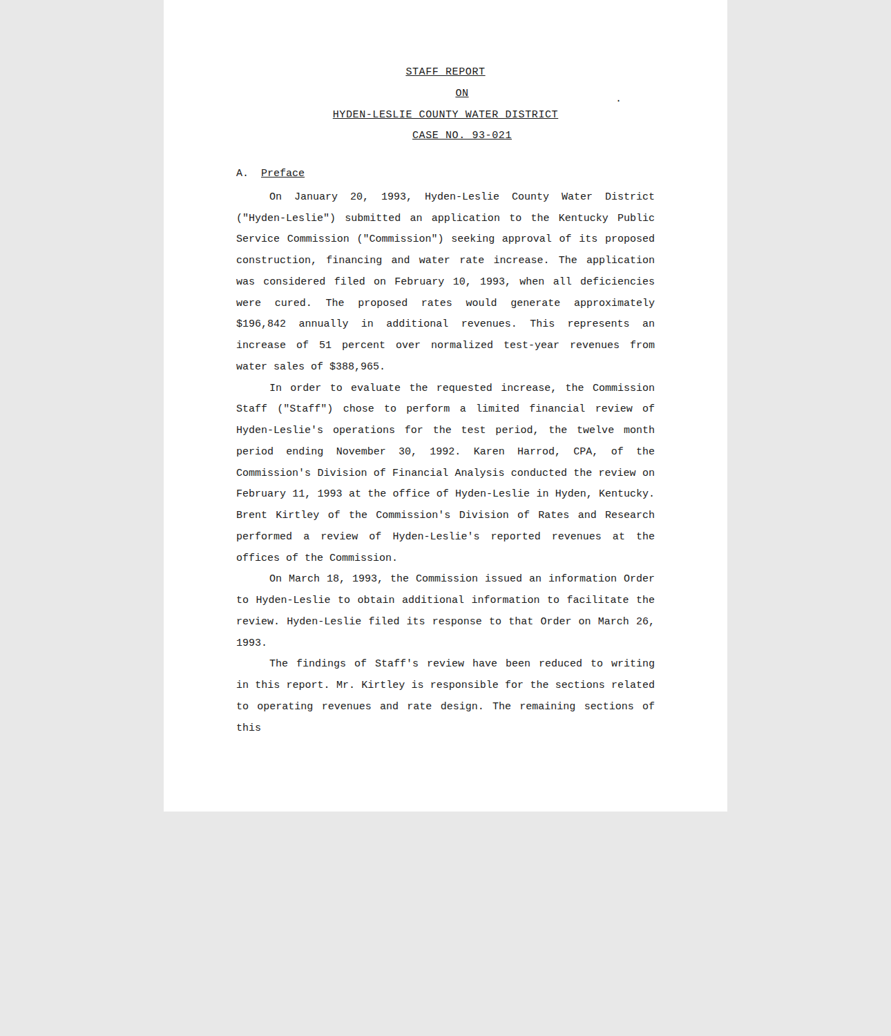.
STAFF REPORT
ON
HYDEN-LESLIE COUNTY WATER DISTRICT
CASE NO. 93-021
A. Preface
On January 20, 1993, Hyden-Leslie County Water District ("Hyden-Leslie") submitted an application to the Kentucky Public Service Commission ("Commission") seeking approval of its proposed construction, financing and water rate increase. The application was considered filed on February 10, 1993, when all deficiencies were cured. The proposed rates would generate approximately $196,842 annually in additional revenues. This represents an increase of 51 percent over normalized test-year revenues from water sales of $388,965.
In order to evaluate the requested increase, the Commission Staff ("Staff") chose to perform a limited financial review of Hyden-Leslie's operations for the test period, the twelve month period ending November 30, 1992. Karen Harrod, CPA, of the Commission's Division of Financial Analysis conducted the review on February 11, 1993 at the office of Hyden-Leslie in Hyden, Kentucky. Brent Kirtley of the Commission's Division of Rates and Research performed a review of Hyden-Leslie's reported revenues at the offices of the Commission.
On March 18, 1993, the Commission issued an information Order to Hyden-Leslie to obtain additional information to facilitate the review. Hyden-Leslie filed its response to that Order on March 26, 1993.
The findings of Staff's review have been reduced to writing in this report. Mr. Kirtley is responsible for the sections related to operating revenues and rate design. The remaining sections of this